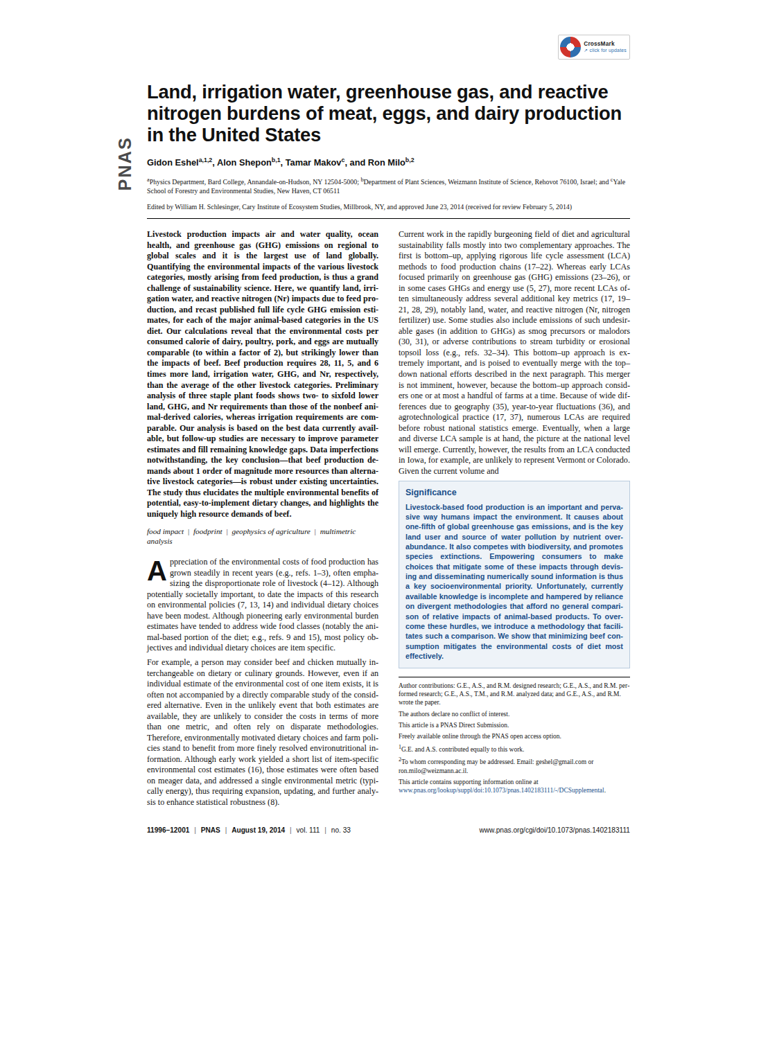CrossMark ↗ click for updates
PNAS
Land, irrigation water, greenhouse gas, and reactive nitrogen burdens of meat, eggs, and dairy production in the United States
Gidon Eshela,1,2, Alon Sheponb,1, Tamar Makovc, and Ron Milob,2
aPhysics Department, Bard College, Annandale-on-Hudson, NY 12504-5000; bDepartment of Plant Sciences, Weizmann Institute of Science, Rehovot 76100, Israel; and cYale School of Forestry and Environmental Studies, New Haven, CT 06511
Edited by William H. Schlesinger, Cary Institute of Ecosystem Studies, Millbrook, NY, and approved June 23, 2014 (received for review February 5, 2014)
Livestock production impacts air and water quality, ocean health, and greenhouse gas (GHG) emissions on regional to global scales and it is the largest use of land globally. Quantifying the environmental impacts of the various livestock categories, mostly arising from feed production, is thus a grand challenge of sustainability science. Here, we quantify land, irrigation water, and reactive nitrogen (Nr) impacts due to feed production, and recast published full life cycle GHG emission estimates, for each of the major animal-based categories in the US diet. Our calculations reveal that the environmental costs per consumed calorie of dairy, poultry, pork, and eggs are mutually comparable (to within a factor of 2), but strikingly lower than the impacts of beef. Beef production requires 28, 11, 5, and 6 times more land, irrigation water, GHG, and Nr, respectively, than the average of the other livestock categories. Preliminary analysis of three staple plant foods shows two- to sixfold lower land, GHG, and Nr requirements than those of the nonbeef animal-derived calories, whereas irrigation requirements are comparable. Our analysis is based on the best data currently available, but follow-up studies are necessary to improve parameter estimates and fill remaining knowledge gaps. Data imperfections notwithstanding, the key conclusion—that beef production demands about 1 order of magnitude more resources than alternative livestock categories—is robust under existing uncertainties. The study thus elucidates the multiple environmental benefits of potential, easy-to-implement dietary changes, and highlights the uniquely high resource demands of beef.
food impact | foodprint | geophysics of agriculture | multimetric analysis
Appreciation of the environmental costs of food production has grown steadily in recent years (e.g., refs. 1–3), often emphasizing the disproportionate role of livestock (4–12). Although potentially societally important, to date the impacts of this research on environmental policies (7, 13, 14) and individual dietary choices have been modest. Although pioneering early environmental burden estimates have tended to address wide food classes (notably the animal-based portion of the diet; e.g., refs. 9 and 15), most policy objectives and individual dietary choices are item specific.
For example, a person may consider beef and chicken mutually interchangeable on dietary or culinary grounds. However, even if an individual estimate of the environmental cost of one item exists, it is often not accompanied by a directly comparable study of the considered alternative. Even in the unlikely event that both estimates are available, they are unlikely to consider the costs in terms of more than one metric, and often rely on disparate methodologies. Therefore, environmentally motivated dietary choices and farm policies stand to benefit from more finely resolved environutritional information. Although early work yielded a short list of item-specific environmental cost estimates (16), those estimates were often based on meager data, and addressed a single environmental metric (typically energy), thus requiring expansion, updating, and further analysis to enhance statistical robustness (8).
Current work in the rapidly burgeoning field of diet and agricultural sustainability falls mostly into two complementary approaches. The first is bottom–up, applying rigorous life cycle assessment (LCA) methods to food production chains (17–22). Whereas early LCAs focused primarily on greenhouse gas (GHG) emissions (23–26), or in some cases GHGs and energy use (5, 27), more recent LCAs often simultaneously address several additional key metrics (17, 19–21, 28, 29), notably land, water, and reactive nitrogen (Nr, nitrogen fertilizer) use. Some studies also include emissions of such undesirable gases (in addition to GHGs) as smog precursors or malodors (30, 31), or adverse contributions to stream turbidity or erosional topsoil loss (e.g., refs. 32–34). This bottom–up approach is extremely important, and is poised to eventually merge with the top–down national efforts described in the next paragraph. This merger is not imminent, however, because the bottom–up approach considers one or at most a handful of farms at a time. Because of wide differences due to geography (35), year-to-year fluctuations (36), and agrotechnological practice (17, 37), numerous LCAs are required before robust national statistics emerge. Eventually, when a large and diverse LCA sample is at hand, the picture at the national level will emerge. Currently, however, the results from an LCA conducted in Iowa, for example, are unlikely to represent Vermont or Colorado. Given the current volume and
Significance
Livestock-based food production is an important and pervasive way humans impact the environment. It causes about one-fifth of global greenhouse gas emissions, and is the key land user and source of water pollution by nutrient overabundance. It also competes with biodiversity, and promotes species extinctions. Empowering consumers to make choices that mitigate some of these impacts through devising and disseminating numerically sound information is thus a key socioenvironmental priority. Unfortunately, currently available knowledge is incomplete and hampered by reliance on divergent methodologies that afford no general comparison of relative impacts of animal-based products. To overcome these hurdles, we introduce a methodology that facilitates such a comparison. We show that minimizing beef consumption mitigates the environmental costs of diet most effectively.
Author contributions: G.E., A.S., and R.M. designed research; G.E., A.S., and R.M. performed research; G.E., A.S., T.M., and R.M. analyzed data; and G.E., A.S., and R.M. wrote the paper.
The authors declare no conflict of interest.
This article is a PNAS Direct Submission.
Freely available online through the PNAS open access option.
1G.E. and A.S. contributed equally to this work.
2To whom corresponding may be addressed. Email: geshel@gmail.com or ron.milo@weizmann.ac.il.
This article contains supporting information online at www.pnas.org/lookup/suppl/doi:10.1073/pnas.1402183111/-/DCSupplemental.
11996–12001 | PNAS | August 19, 2014 | vol. 111 | no. 33
www.pnas.org/cgi/doi/10.1073/pnas.1402183111